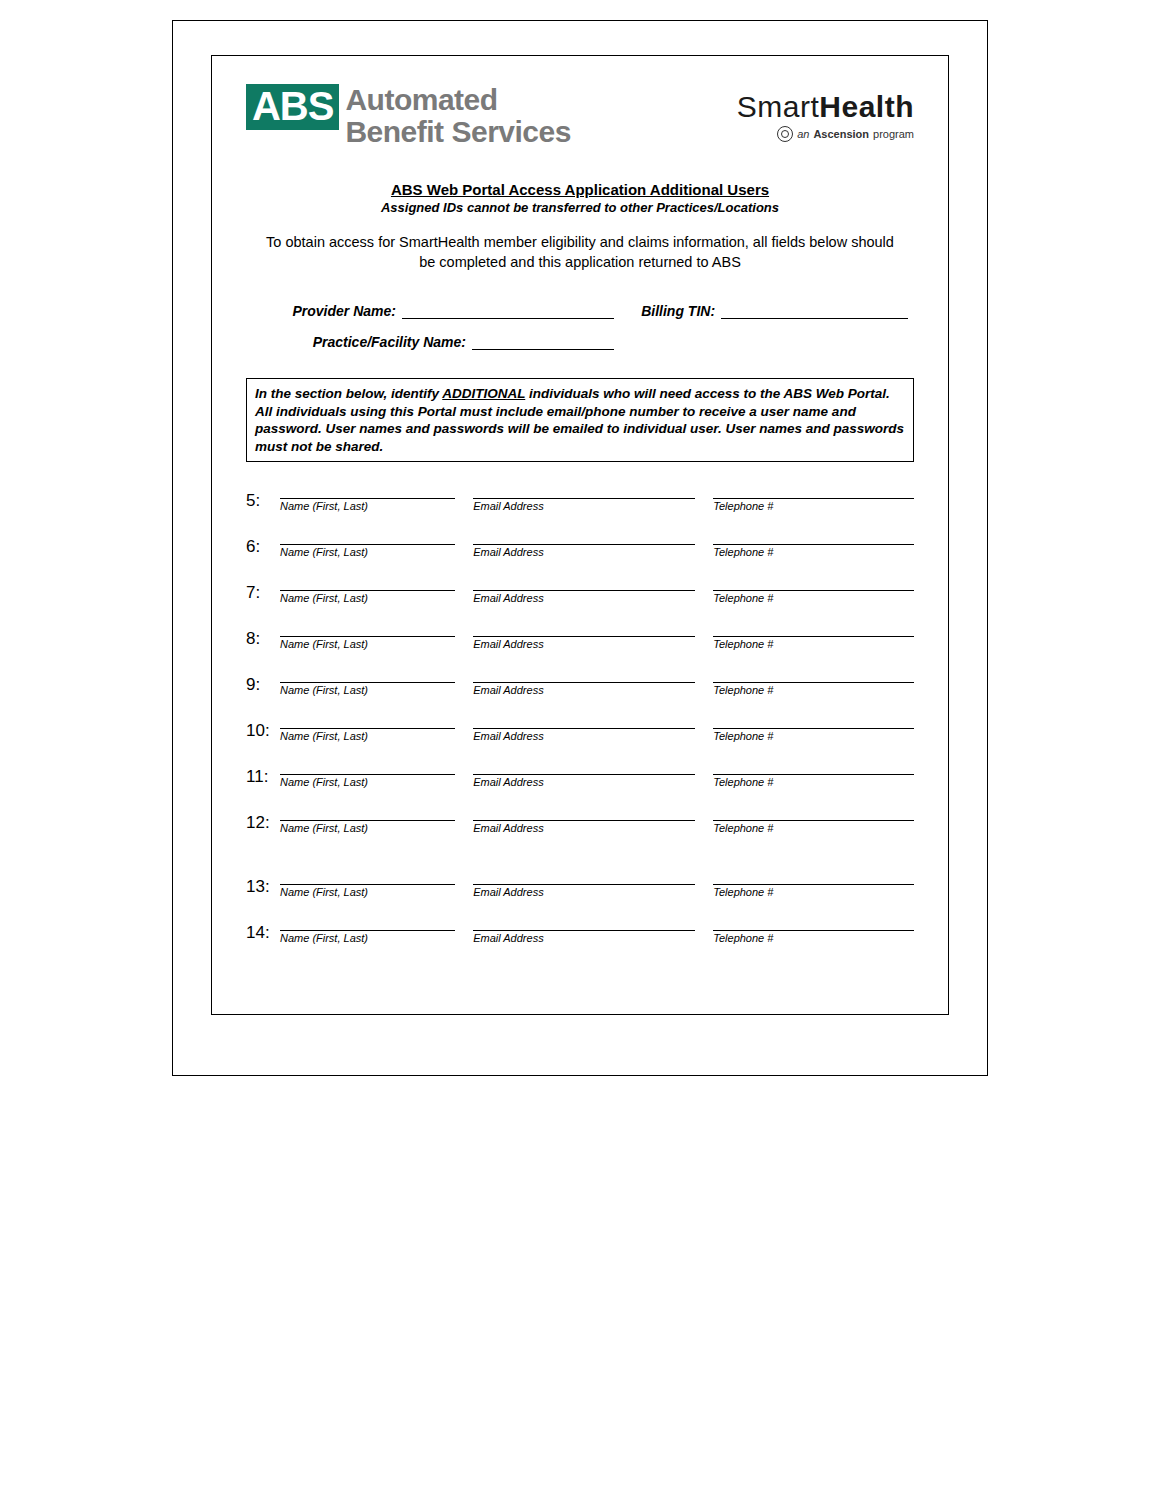ABS Automated Benefit Services
Smart Health
an Ascension program
ABS Web Portal Access Application Additional Users
Assigned IDs cannot be transferred to other Practices/Locations
To obtain access for SmartHealth member eligibility and claims information, all fields below should
be completed and this application returned to ABS
Provider Name:
Billing TIN:
Practice/Facility Name:
In the section below, identify ADDITIONAL individuals who will need access to the ABS Web Portal. All individuals using this Portal must include email/phone number to receive a user name and password. User names and passwords will be emailed to individual user. User names and passwords must not be shared.
5:
Name (First, Last)
Email Address
Telephone #
6:
Name (First, Last)
Email Address
Telephone #
7:
Name (First, Last)
Email Address
Telephone #
8:
Name (First, Last)
Email Address
Telephone #
9:
Name (First, Last)
Email Address
Telephone #
10:
Name (First, Last)
Email Address
Telephone #
11:
Name (First, Last)
Email Address
Telephone #
12:
Name (First, Last)
Email Address
Telephone #
13:
Name (First, Last)
Email Address
Telephone #
14:
Name (First, Last)
Email Address
Telephone #